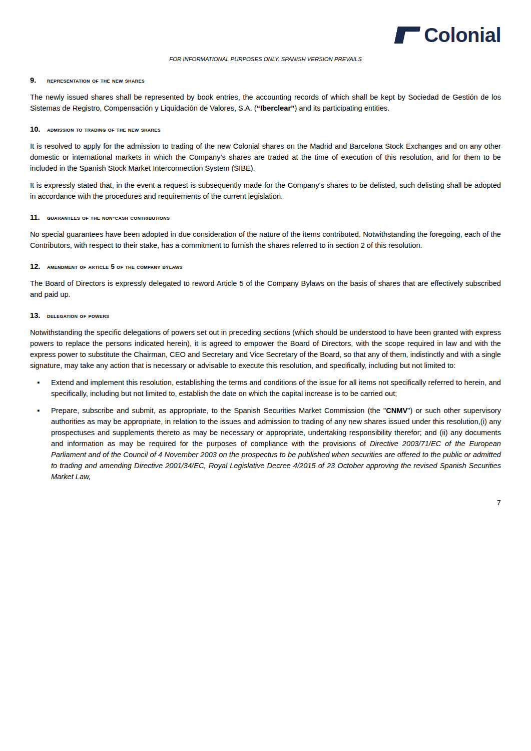Colonial
FOR INFORMATIONAL PURPOSES ONLY. SPANISH VERSION PREVAILS
9. Representation of the new shares
The newly issued shares shall be represented by book entries, the accounting records of which shall be kept by Sociedad de Gestión de los Sistemas de Registro, Compensación y Liquidación de Valores, S.A. (“Iberclear”) and its participating entities.
10. Admission to trading of the new shares
It is resolved to apply for the admission to trading of the new Colonial shares on the Madrid and Barcelona Stock Exchanges and on any other domestic or international markets in which the Company’s shares are traded at the time of execution of this resolution, and for them to be included in the Spanish Stock Market Interconnection System (SIBE).
It is expressly stated that, in the event a request is subsequently made for the Company's shares to be delisted, such delisting shall be adopted in accordance with the procedures and requirements of the current legislation.
11. Guarantees of the non-cash contributions
No special guarantees have been adopted in due consideration of the nature of the items contributed. Notwithstanding the foregoing, each of the Contributors, with respect to their stake, has a commitment to furnish the shares referred to in section 2 of this resolution.
12. Amendment of article 5 of the company bylaws
The Board of Directors is expressly delegated to reword Article 5 of the Company Bylaws on the basis of shares that are effectively subscribed and paid up.
13. Delegation of powers
Notwithstanding the specific delegations of powers set out in preceding sections (which should be understood to have been granted with express powers to replace the persons indicated herein), it is agreed to empower the Board of Directors, with the scope required in law and with the express power to substitute the Chairman, CEO and Secretary and Vice Secretary of the Board, so that any of them, indistinctly and with a single signature, may take any action that is necessary or advisable to execute this resolution, and specifically, including but not limited to:
Extend and implement this resolution, establishing the terms and conditions of the issue for all items not specifically referred to herein, and specifically, including but not limited to, establish the date on which the capital increase is to be carried out;
Prepare, subscribe and submit, as appropriate, to the Spanish Securities Market Commission (the "CNMV") or such other supervisory authorities as may be appropriate, in relation to the issues and admission to trading of any new shares issued under this resolution,(i) any prospectuses and supplements thereto as may be necessary or appropriate, undertaking responsibility therefor; and (ii) any documents and information as may be required for the purposes of compliance with the provisions of Directive 2003/71/EC of the European Parliament and of the Council of 4 November 2003 on the prospectus to be published when securities are offered to the public or admitted to trading and amending Directive 2001/34/EC, Royal Legislative Decree 4/2015 of 23 October approving the revised Spanish Securities Market Law,
7